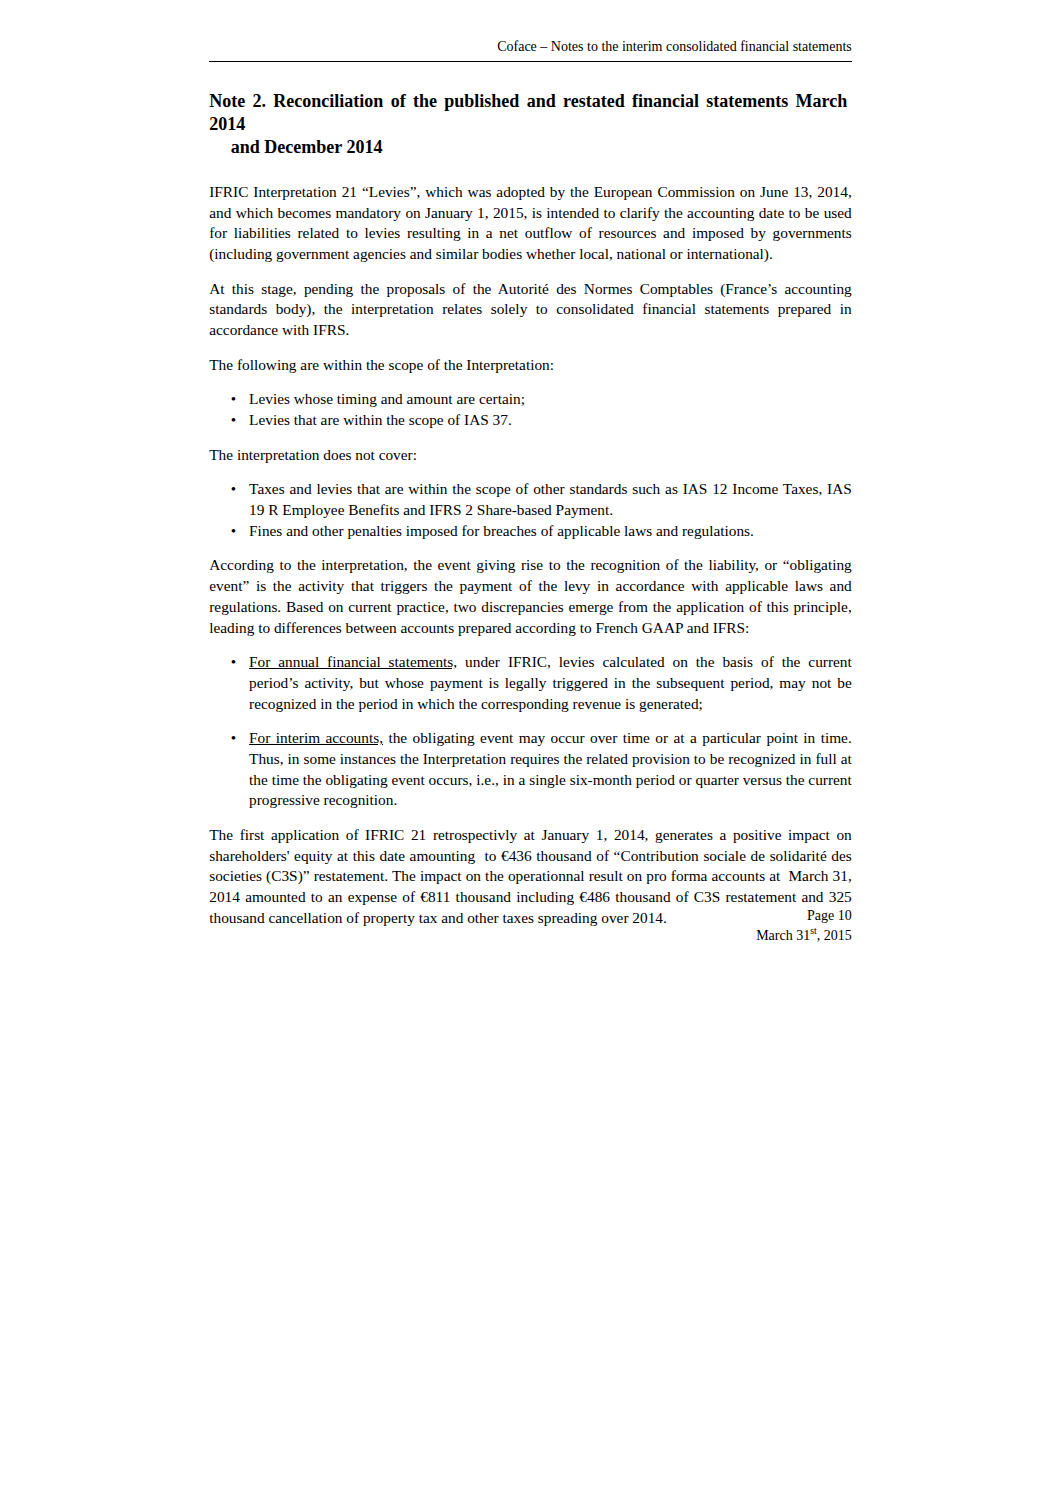Coface – Notes to the interim consolidated financial statements
Note 2. Reconciliation of the published and restated financial statements March 2014 and December 2014
IFRIC Interpretation 21 “Levies”, which was adopted by the European Commission on June 13, 2014, and which becomes mandatory on January 1, 2015, is intended to clarify the accounting date to be used for liabilities related to levies resulting in a net outflow of resources and imposed by governments (including government agencies and similar bodies whether local, national or international).
At this stage, pending the proposals of the Autorité des Normes Comptables (France’s accounting standards body), the interpretation relates solely to consolidated financial statements prepared in accordance with IFRS.
The following are within the scope of the Interpretation:
Levies whose timing and amount are certain;
Levies that are within the scope of IAS 37.
The interpretation does not cover:
Taxes and levies that are within the scope of other standards such as IAS 12 Income Taxes, IAS 19 R Employee Benefits and IFRS 2 Share-based Payment.
Fines and other penalties imposed for breaches of applicable laws and regulations.
According to the interpretation, the event giving rise to the recognition of the liability, or “obligating event” is the activity that triggers the payment of the levy in accordance with applicable laws and regulations. Based on current practice, two discrepancies emerge from the application of this principle, leading to differences between accounts prepared according to French GAAP and IFRS:
For annual financial statements, under IFRIC, levies calculated on the basis of the current period’s activity, but whose payment is legally triggered in the subsequent period, may not be recognized in the period in which the corresponding revenue is generated;
For interim accounts, the obligating event may occur over time or at a particular point in time. Thus, in some instances the Interpretation requires the related provision to be recognized in full at the time the obligating event occurs, i.e., in a single six-month period or quarter versus the current progressive recognition.
The first application of IFRIC 21 retrospectivly at January 1, 2014, generates a positive impact on shareholders' equity at this date amounting to €436 thousand of “Contribution sociale de solidarité des societies (C3S)” restatement. The impact on the operationnal result on pro forma accounts at March 31, 2014 amounted to an expense of €811 thousand including €486 thousand of C3S restatement and 325 thousand cancellation of property tax and other taxes spreading over 2014.
Page 10
March 31st, 2015